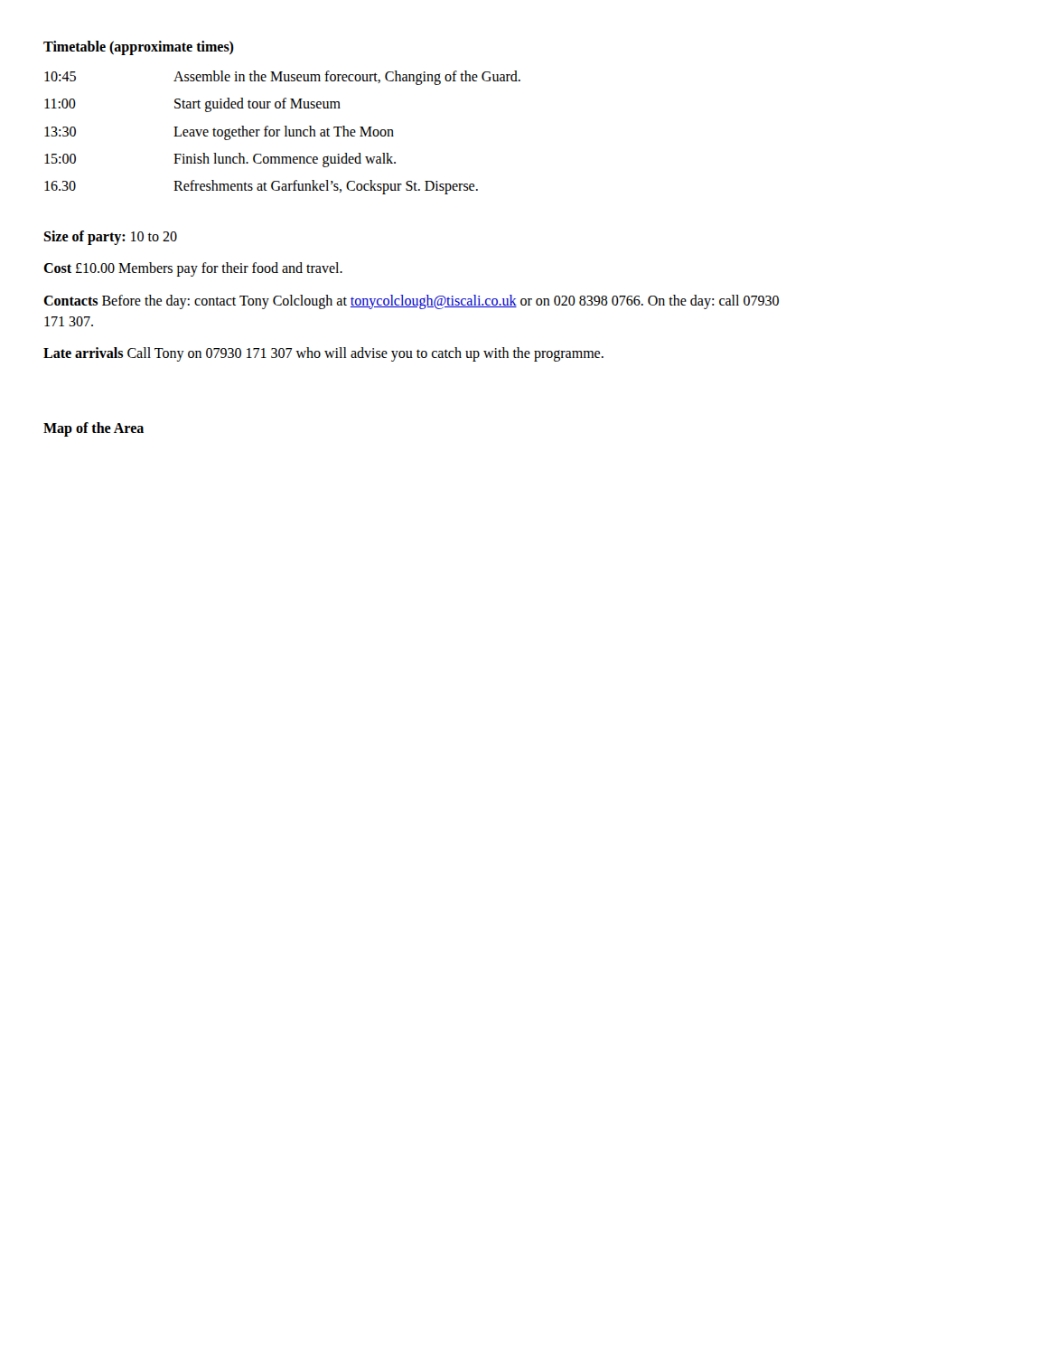Timetable (approximate times)
| 10:45 | Assemble in the Museum forecourt, Changing of the Guard. |
| 11:00 | Start guided tour of Museum |
| 13:30 | Leave together for lunch at The Moon |
| 15:00 | Finish lunch. Commence guided walk. |
| 16.30 | Refreshments at Garfunkel’s, Cockspur St. Disperse. |
Size of party: 10 to 20
Cost £10.00 Members pay for their food and travel.
Contacts Before the day: contact Tony Colclough at tonycolclough@tiscali.co.uk or on 020 8398 0766. On the day: call 07930 171 307.
Late arrivals Call Tony on 07930 171 307 who will advise you to catch up with the programme.
Map of the Area